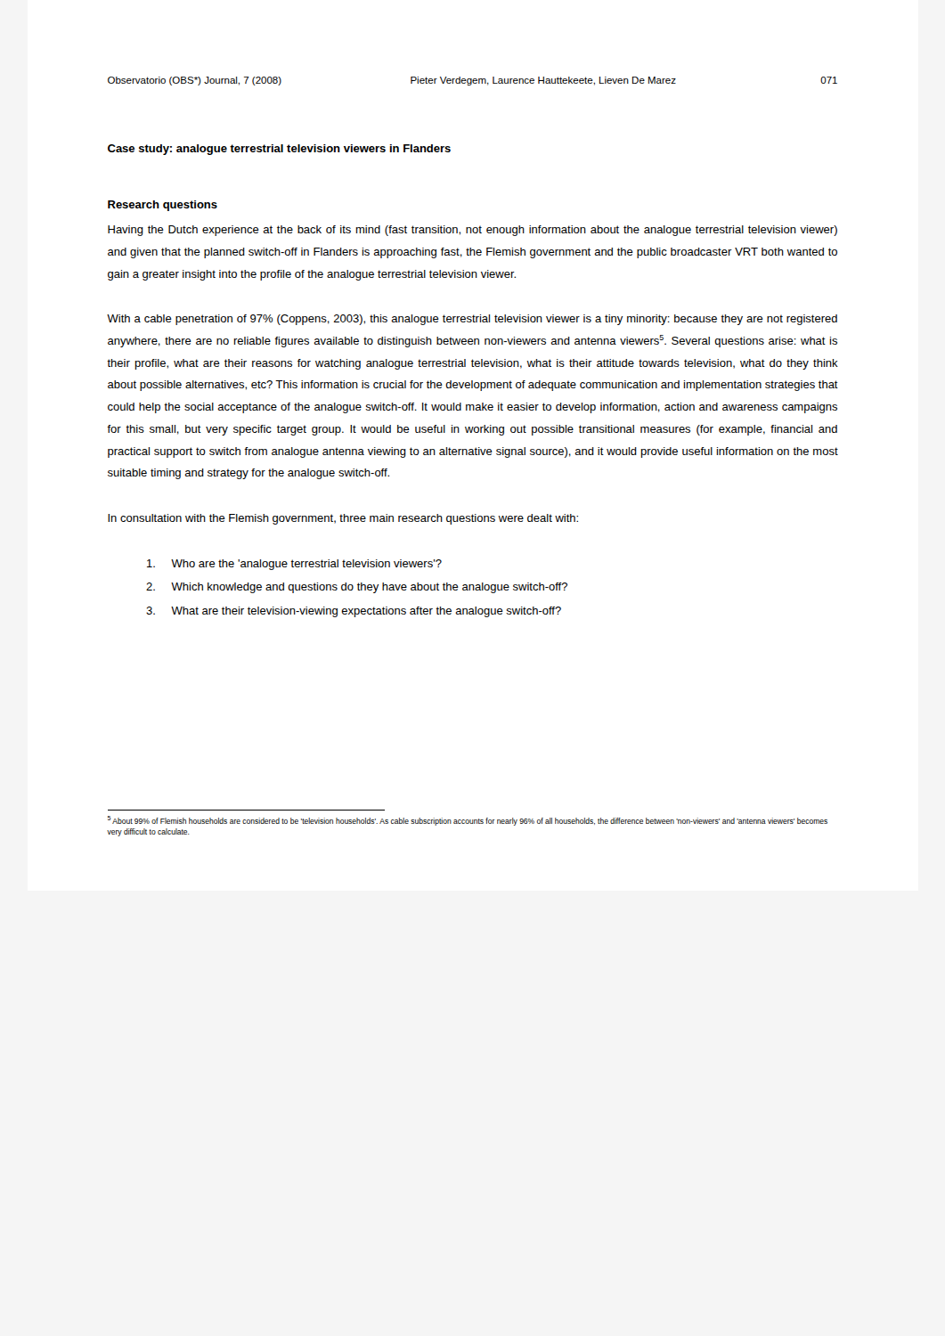Observatorio (OBS*) Journal, 7 (2008) Pieter Verdegem, Laurence Hauttekeete, Lieven De Marez 071
Case study: analogue terrestrial television viewers in Flanders
Research questions
Having the Dutch experience at the back of its mind (fast transition, not enough information about the analogue terrestrial television viewer) and given that the planned switch-off in Flanders is approaching fast, the Flemish government and the public broadcaster VRT both wanted to gain a greater insight into the profile of the analogue terrestrial television viewer.
With a cable penetration of 97% (Coppens, 2003), this analogue terrestrial television viewer is a tiny minority: because they are not registered anywhere, there are no reliable figures available to distinguish between non-viewers and antenna viewers5. Several questions arise: what is their profile, what are their reasons for watching analogue terrestrial television, what is their attitude towards television, what do they think about possible alternatives, etc? This information is crucial for the development of adequate communication and implementation strategies that could help the social acceptance of the analogue switch-off. It would make it easier to develop information, action and awareness campaigns for this small, but very specific target group. It would be useful in working out possible transitional measures (for example, financial and practical support to switch from analogue antenna viewing to an alternative signal source), and it would provide useful information on the most suitable timing and strategy for the analogue switch-off.
In consultation with the Flemish government, three main research questions were dealt with:
Who are the 'analogue terrestrial television viewers'?
Which knowledge and questions do they have about the analogue switch-off?
What are their television-viewing expectations after the analogue switch-off?
5 About 99% of Flemish households are considered to be 'television households'. As cable subscription accounts for nearly 96% of all households, the difference between 'non-viewers' and 'antenna viewers' becomes very difficult to calculate.